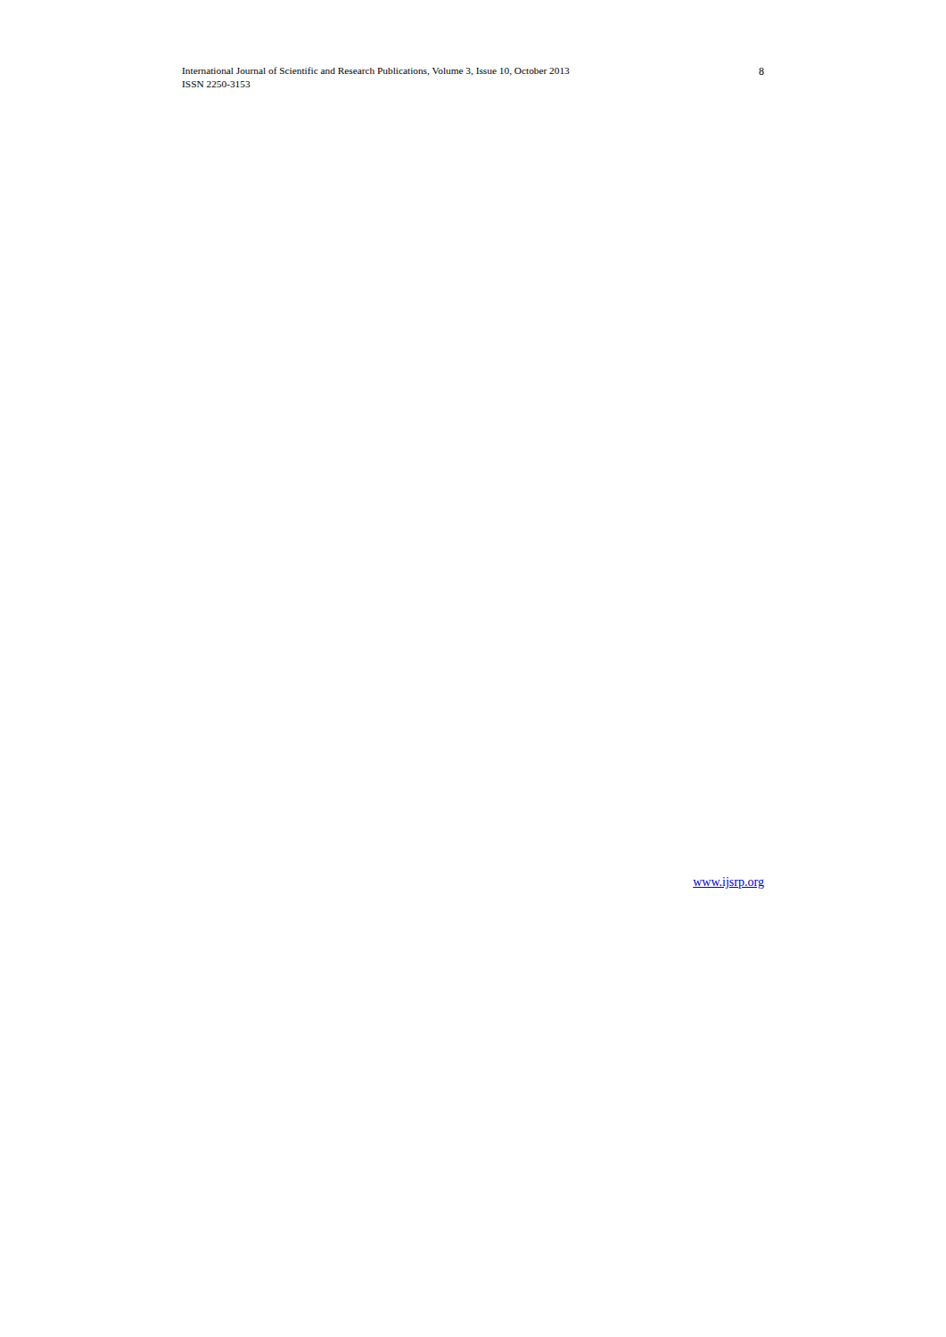International Journal of Scientific and Research Publications, Volume 3, Issue 10, October 2013 ISSN 2250-3153
8
www.ijsrp.org